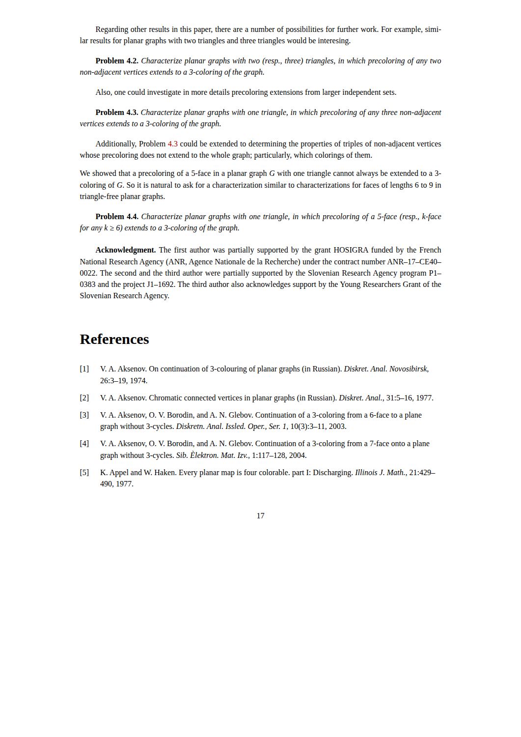Regarding other results in this paper, there are a number of possibilities for further work. For example, similar results for planar graphs with two triangles and three triangles would be interesing.
Problem 4.2. Characterize planar graphs with two (resp., three) triangles, in which precoloring of any two non-adjacent vertices extends to a 3-coloring of the graph.
Also, one could investigate in more details precoloring extensions from larger independent sets.
Problem 4.3. Characterize planar graphs with one triangle, in which precoloring of any three non-adjacent vertices extends to a 3-coloring of the graph.
Additionally, Problem 4.3 could be extended to determining the properties of triples of non-adjacent vertices whose precoloring does not extend to the whole graph; particularly, which colorings of them.
We showed that a precoloring of a 5-face in a planar graph G with one triangle cannot always be extended to a 3-coloring of G. So it is natural to ask for a characterization similar to characterizations for faces of lengths 6 to 9 in triangle-free planar graphs.
Problem 4.4. Characterize planar graphs with one triangle, in which precoloring of a 5-face (resp., k-face for any k ≥ 6) extends to a 3-coloring of the graph.
Acknowledgment. The first author was partially supported by the grant HOSIGRA funded by the French National Research Agency (ANR, Agence Nationale de la Recherche) under the contract number ANR–17–CE40–0022. The second and the third author were partially supported by the Slovenian Research Agency program P1–0383 and the project J1–1692. The third author also acknowledges support by the Young Researchers Grant of the Slovenian Research Agency.
References
[1] V. A. Aksenov. On continuation of 3-colouring of planar graphs (in Russian). Diskret. Anal. Novosibirsk, 26:3–19, 1974.
[2] V. A. Aksenov. Chromatic connected vertices in planar graphs (in Russian). Diskret. Anal., 31:5–16, 1977.
[3] V. A. Aksenov, O. V. Borodin, and A. N. Glebov. Continuation of a 3-coloring from a 6-face to a plane graph without 3-cycles. Diskretn. Anal. Issled. Oper., Ser. 1, 10(3):3–11, 2003.
[4] V. A. Aksenov, O. V. Borodin, and A. N. Glebov. Continuation of a 3-coloring from a 7-face onto a plane graph without 3-cycles. Sib. Èlektron. Mat. Izv., 1:117–128, 2004.
[5] K. Appel and W. Haken. Every planar map is four colorable. part I: Discharging. Illinois J. Math., 21:429–490, 1977.
17